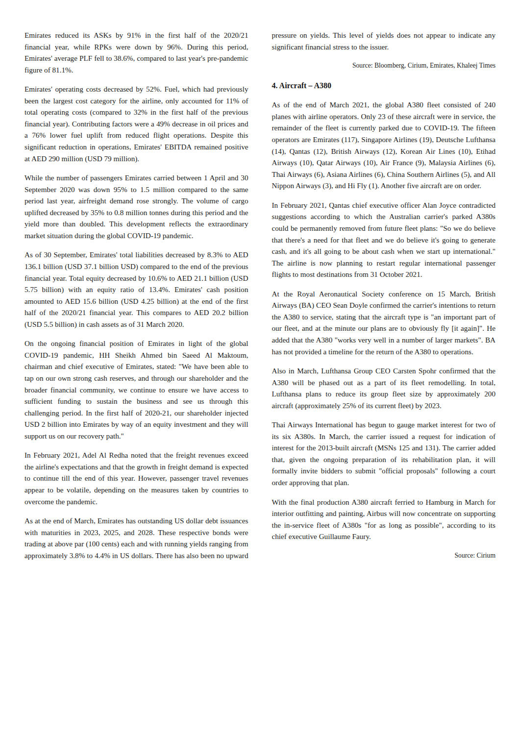Emirates reduced its ASKs by 91% in the first half of the 2020/21 financial year, while RPKs were down by 96%. During this period, Emirates' average PLF fell to 38.6%, compared to last year's pre-pandemic figure of 81.1%.
Emirates' operating costs decreased by 52%. Fuel, which had previously been the largest cost category for the airline, only accounted for 11% of total operating costs (compared to 32% in the first half of the previous financial year). Contributing factors were a 49% decrease in oil prices and a 76% lower fuel uplift from reduced flight operations. Despite this significant reduction in operations, Emirates' EBITDA remained positive at AED 290 million (USD 79 million).
While the number of passengers Emirates carried between 1 April and 30 September 2020 was down 95% to 1.5 million compared to the same period last year, airfreight demand rose strongly. The volume of cargo uplifted decreased by 35% to 0.8 million tonnes during this period and the yield more than doubled. This development reflects the extraordinary market situation during the global COVID-19 pandemic.
As of 30 September, Emirates' total liabilities decreased by 8.3% to AED 136.1 billion (USD 37.1 billion USD) compared to the end of the previous financial year. Total equity decreased by 10.6% to AED 21.1 billion (USD 5.75 billion) with an equity ratio of 13.4%. Emirates' cash position amounted to AED 15.6 billion (USD 4.25 billion) at the end of the first half of the 2020/21 financial year. This compares to AED 20.2 billion (USD 5.5 billion) in cash assets as of 31 March 2020.
On the ongoing financial position of Emirates in light of the global COVID-19 pandemic, HH Sheikh Ahmed bin Saeed Al Maktoum, chairman and chief executive of Emirates, stated: "We have been able to tap on our own strong cash reserves, and through our shareholder and the broader financial community, we continue to ensure we have access to sufficient funding to sustain the business and see us through this challenging period. In the first half of 2020-21, our shareholder injected USD 2 billion into Emirates by way of an equity investment and they will support us on our recovery path."
In February 2021, Adel Al Redha noted that the freight revenues exceed the airline's expectations and that the growth in freight demand is expected to continue till the end of this year. However, passenger travel revenues appear to be volatile, depending on the measures taken by countries to overcome the pandemic.
As at the end of March, Emirates has outstanding US dollar debt issuances with maturities in 2023, 2025, and 2028. These respective bonds were trading at above par (100 cents) each and with running yields ranging from approximately 3.8% to 4.4% in US dollars. There has also been no upward pressure on yields. This level of yields does not appear to indicate any significant financial stress to the issuer.
Source: Bloomberg, Cirium, Emirates, Khaleej Times
4. Aircraft – A380
As of the end of March 2021, the global A380 fleet consisted of 240 planes with airline operators. Only 23 of these aircraft were in service, the remainder of the fleet is currently parked due to COVID-19. The fifteen operators are Emirates (117), Singapore Airlines (19), Deutsche Lufthansa (14), Qantas (12), British Airways (12), Korean Air Lines (10), Etihad Airways (10), Qatar Airways (10), Air France (9), Malaysia Airlines (6), Thai Airways (6), Asiana Airlines (6), China Southern Airlines (5), and All Nippon Airways (3), and Hi Fly (1). Another five aircraft are on order.
In February 2021, Qantas chief executive officer Alan Joyce contradicted suggestions according to which the Australian carrier's parked A380s could be permanently removed from future fleet plans: "So we do believe that there's a need for that fleet and we do believe it's going to generate cash, and it's all going to be about cash when we start up international." The airline is now planning to restart regular international passenger flights to most destinations from 31 October 2021.
At the Royal Aeronautical Society conference on 15 March, British Airways (BA) CEO Sean Doyle confirmed the carrier's intentions to return the A380 to service, stating that the aircraft type is "an important part of our fleet, and at the minute our plans are to obviously fly [it again]". He added that the A380 "works very well in a number of larger markets". BA has not provided a timeline for the return of the A380 to operations.
Also in March, Lufthansa Group CEO Carsten Spohr confirmed that the A380 will be phased out as a part of its fleet remodelling. In total, Lufthansa plans to reduce its group fleet size by approximately 200 aircraft (approximately 25% of its current fleet) by 2023.
Thai Airways International has begun to gauge market interest for two of its six A380s. In March, the carrier issued a request for indication of interest for the 2013-built aircraft (MSNs 125 and 131). The carrier added that, given the ongoing preparation of its rehabilitation plan, it will formally invite bidders to submit "official proposals" following a court order approving that plan.
With the final production A380 aircraft ferried to Hamburg in March for interior outfitting and painting, Airbus will now concentrate on supporting the in-service fleet of A380s "for as long as possible", according to its chief executive Guillaume Faury.
Source: Cirium